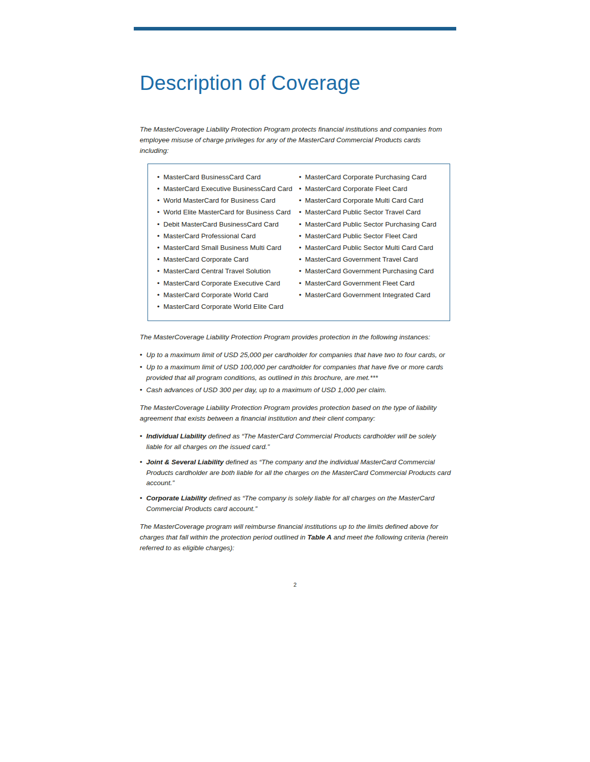Description of Coverage
The MasterCoverage Liability Protection Program protects financial institutions and companies from employee misuse of charge privileges for any of the MasterCard Commercial Products cards including:
| MasterCard BusinessCard Card MasterCard Executive BusinessCard Card World MasterCard for Business Card World Elite MasterCard for Business Card Debit MasterCard BusinessCard Card MasterCard Professional Card MasterCard Small Business Multi Card MasterCard Corporate Card MasterCard Central Travel Solution MasterCard Corporate Executive Card MasterCard Corporate World Card MasterCard Corporate World Elite Card | MasterCard Corporate Purchasing Card MasterCard Corporate Fleet Card MasterCard Corporate Multi Card Card MasterCard Public Sector Travel Card MasterCard Public Sector Purchasing Card MasterCard Public Sector Fleet Card MasterCard Public Sector Multi Card Card MasterCard Government Travel Card MasterCard Government Purchasing Card MasterCard Government Fleet Card MasterCard Government Integrated Card |
The MasterCoverage Liability Protection Program provides protection in the following instances:
Up to a maximum limit of USD 25,000 per cardholder for companies that have two to four cards, or
Up to a maximum limit of USD 100,000 per cardholder for companies that have five or more cards provided that all program conditions, as outlined in this brochure, are met.***
Cash advances of USD 300 per day, up to a maximum of USD 1,000 per claim.
The MasterCoverage Liability Protection Program provides protection based on the type of liability agreement that exists between a financial institution and their client company:
Individual Liability defined as “The MasterCard Commercial Products cardholder will be solely liable for all charges on the issued card.”
Joint & Several Liability defined as “The company and the individual MasterCard Commercial Products cardholder are both liable for all the charges on the MasterCard Commercial Products card account.”
Corporate Liability defined as “The company is solely liable for all charges on the MasterCard Commercial Products card account.”
The MasterCoverage program will reimburse financial institutions up to the limits defined above for charges that fall within the protection period outlined in Table A and meet the following criteria (herein referred to as eligible charges):
2